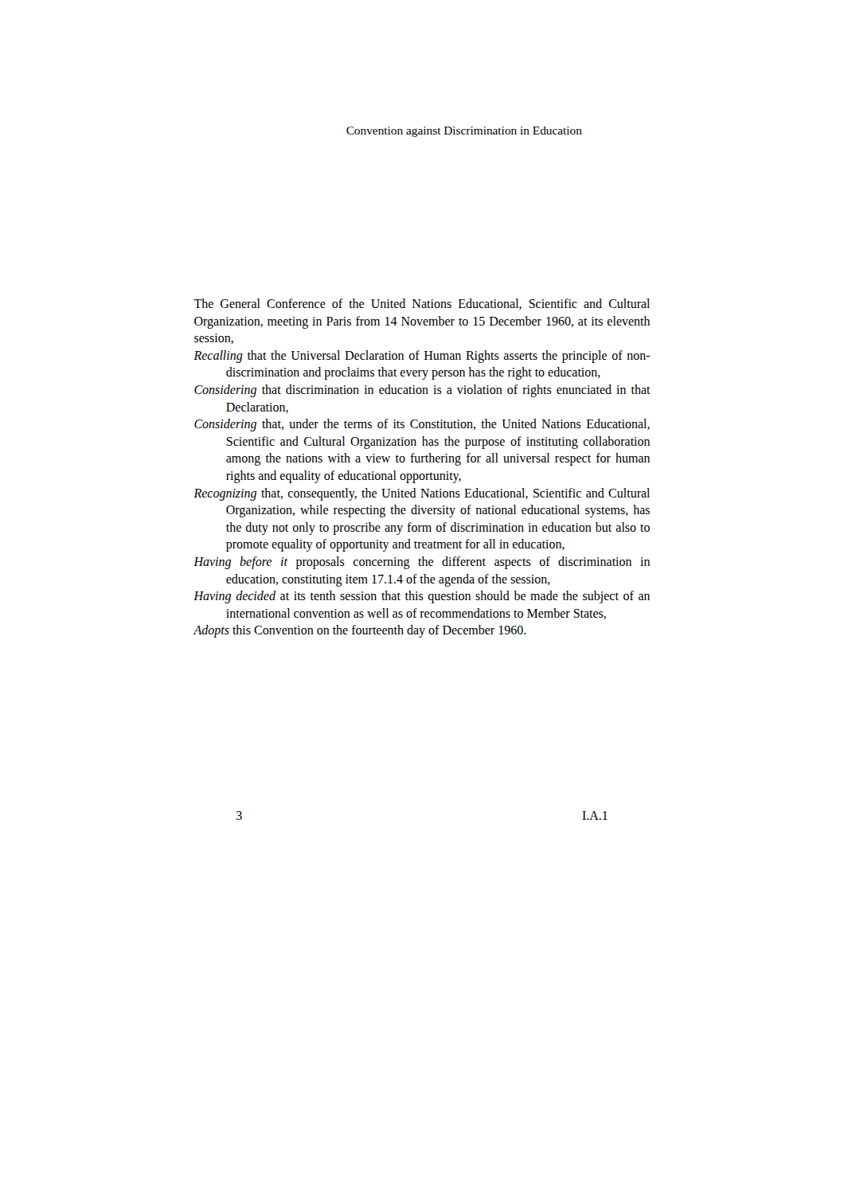Convention against Discrimination in Education
The General Conference of the United Nations Educational, Scientific and Cultural Organization, meeting in Paris from 14 November to 15 December 1960, at its eleventh session,
Recalling that the Universal Declaration of Human Rights asserts the principle of non-discrimination and proclaims that every person has the right to education,
Considering that discrimination in education is a violation of rights enunciated in that Declaration,
Considering that, under the terms of its Constitution, the United Nations Educational, Scientific and Cultural Organization has the purpose of instituting collaboration among the nations with a view to furthering for all universal respect for human rights and equality of educational opportunity,
Recognizing that, consequently, the United Nations Educational, Scientific and Cultural Organization, while respecting the diversity of national educational systems, has the duty not only to proscribe any form of discrimination in education but also to promote equality of opportunity and treatment for all in education,
Having before it proposals concerning the different aspects of discrimination in education, constituting item 17.1.4 of the agenda of the session,
Having decided at its tenth session that this question should be made the subject of an international convention as well as of recommendations to Member States,
Adopts this Convention on the fourteenth day of December 1960.
3 I.A.1